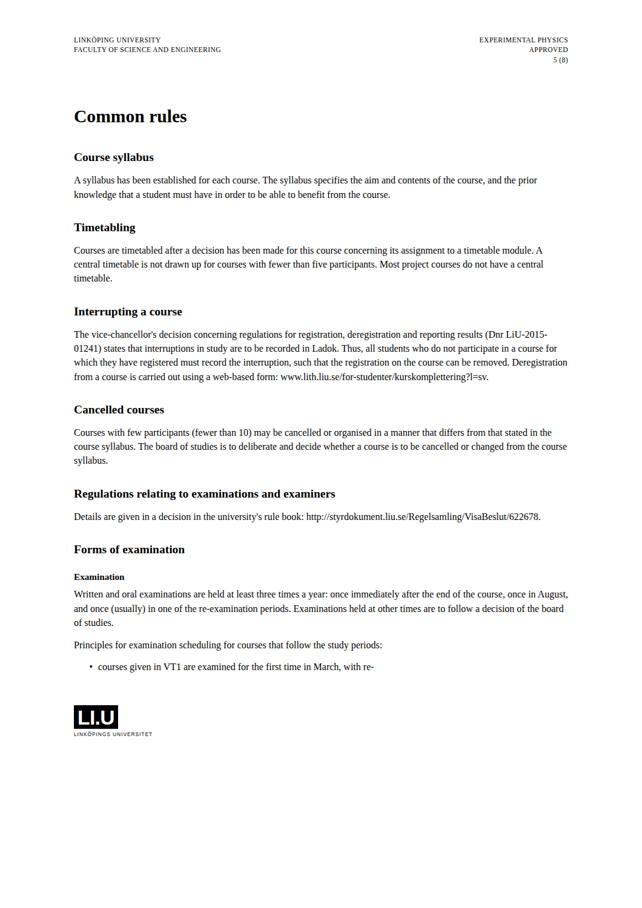LINKÖPING UNIVERSITY
FACULTY OF SCIENCE AND ENGINEERING
EXPERIMENTAL PHYSICS
APPROVED
5 (8)
Common rules
Course syllabus
A syllabus has been established for each course. The syllabus specifies the aim and contents of the course, and the prior knowledge that a student must have in order to be able to benefit from the course.
Timetabling
Courses are timetabled after a decision has been made for this course concerning its assignment to a timetable module. A central timetable is not drawn up for courses with fewer than five participants. Most project courses do not have a central timetable.
Interrupting a course
The vice-chancellor's decision concerning regulations for registration, deregistration and reporting results (Dnr LiU-2015-01241) states that interruptions in study are to be recorded in Ladok. Thus, all students who do not participate in a course for which they have registered must record the interruption, such that the registration on the course can be removed. Deregistration from a course is carried out using a web-based form: www.lith.liu.se/for-studenter/kurskomplettering?l=sv.
Cancelled courses
Courses with few participants (fewer than 10) may be cancelled or organised in a manner that differs from that stated in the course syllabus. The board of studies is to deliberate and decide whether a course is to be cancelled or changed from the course syllabus.
Regulations relating to examinations and examiners
Details are given in a decision in the university's rule book: http://styrdokument.liu.se/Regelsamling/VisaBeslut/622678.
Forms of examination
Examination
Written and oral examinations are held at least three times a year: once immediately after the end of the course, once in August, and once (usually) in one of the re-examination periods. Examinations held at other times are to follow a decision of the board of studies.
Principles for examination scheduling for courses that follow the study periods:
courses given in VT1 are examined for the first time in March, with re-
LI.U
LINKÖPINGS UNIVERSITET